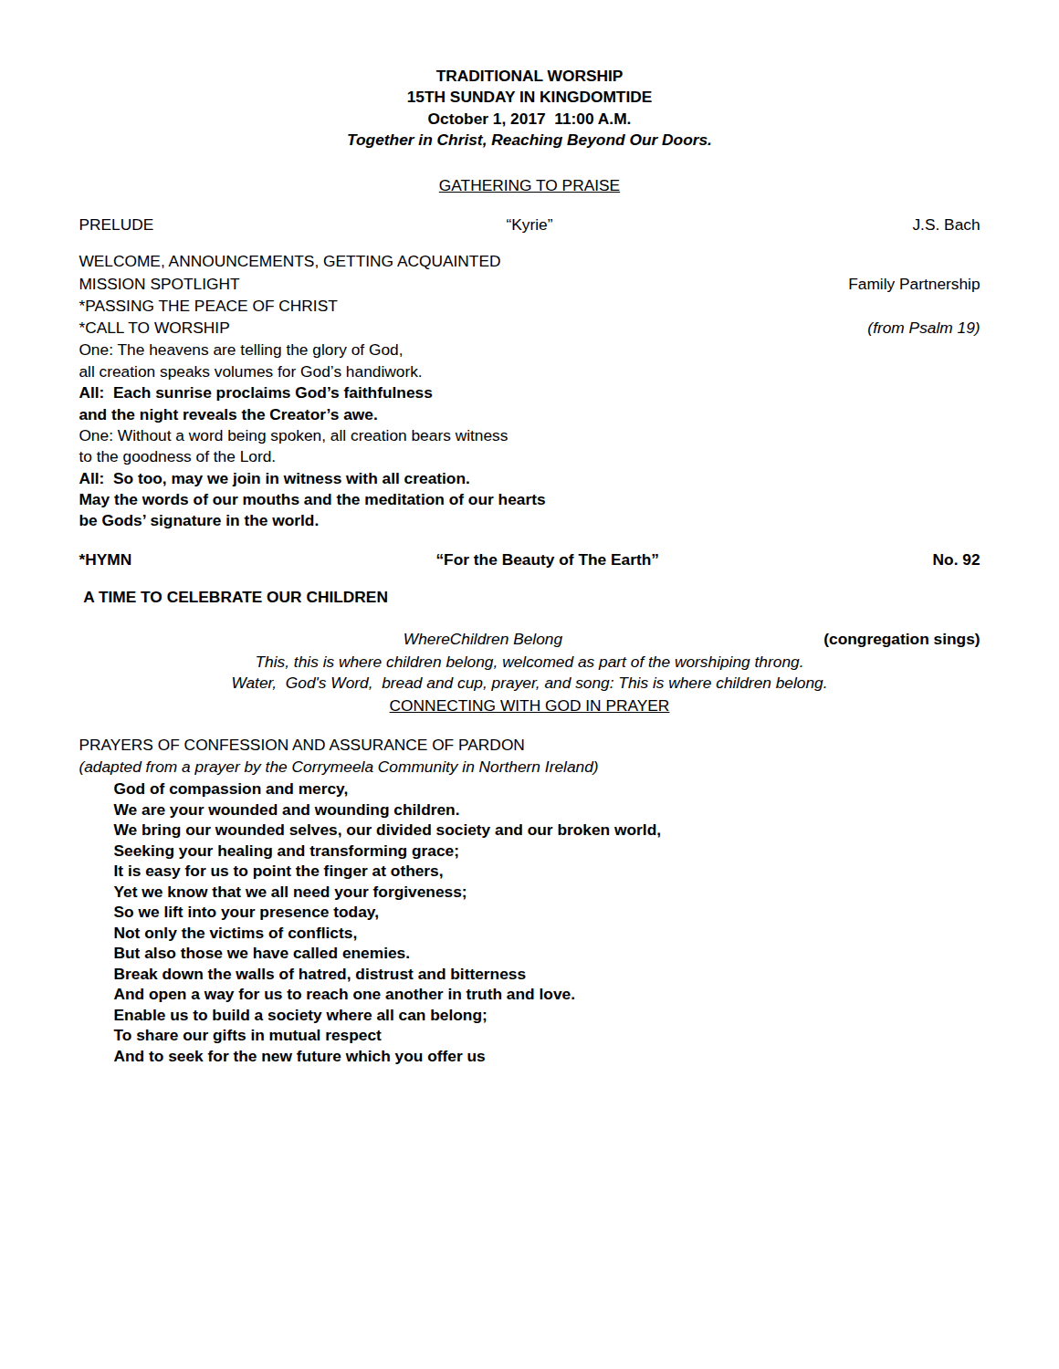TRADITIONAL WORSHIP
15TH SUNDAY IN KINGDOMTIDE
October 1, 2017 11:00 A.M.
Together in Christ, Reaching Beyond Our Doors.
GATHERING TO PRAISE
PRELUDE “Kyrie” J.S. Bach
WELCOME, ANNOUNCEMENTS, GETTING ACQUAINTED
MISSION SPOTLIGHT Family Partnership
*PASSING THE PEACE OF CHRIST
*CALL TO WORSHIP (from Psalm 19)
One: The heavens are telling the glory of God,
all creation speaks volumes for God’s handiwork.
All: Each sunrise proclaims God’s faithfulness
and the night reveals the Creator’s awe.
One: Without a word being spoken, all creation bears witness
to the goodness of the Lord.
All: So too, may we join in witness with all creation.
May the words of our mouths and the meditation of our hearts
be Gods’ signature in the world.
*HYMN “For the Beauty of The Earth” No. 92
A TIME TO CELEBRATE OUR CHILDREN
WhereChildren Belong (congregation sings)
This, this is where children belong, welcomed as part of the worshiping throng.
Water, God's Word, bread and cup, prayer, and song: This is where children belong.
CONNECTING WITH GOD IN PRAYER
PRAYERS OF CONFESSION AND ASSURANCE OF PARDON
(adapted from a prayer by the Corrymeela Community in Northern Ireland)
God of compassion and mercy,
We are your wounded and wounding children.
We bring our wounded selves, our divided society and our broken world,
Seeking your healing and transforming grace;
It is easy for us to point the finger at others,
Yet we know that we all need your forgiveness;
So we lift into your presence today,
Not only the victims of conflicts,
But also those we have called enemies.
Break down the walls of hatred, distrust and bitterness
And open a way for us to reach one another in truth and love.
Enable us to build a society where all can belong;
To share our gifts in mutual respect
And to seek for the new future which you offer us